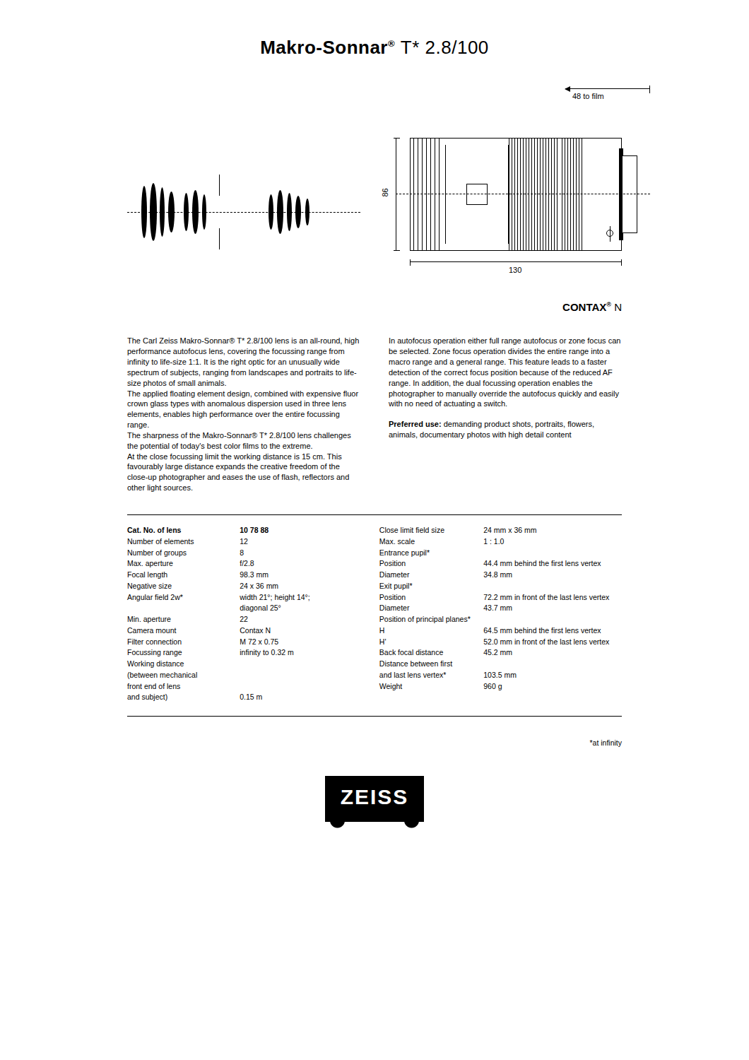Makro-Sonnar® T* 2.8/100
86
130
48 to film
CONTAX® N
The Carl Zeiss Makro-Sonnar® T* 2.8/100 lens is an all-round, high performance autofocus lens, covering the focussing range from infinity to life-size 1:1. It is the right optic for an unusually wide spectrum of subjects, ranging from landscapes and portraits to life-size photos of small animals.
The applied floating element design, combined with expensive fluor crown glass types with anomalous dispersion used in three lens elements, enables high performance over the entire focussing range.
The sharpness of the Makro-Sonnar® T* 2.8/100 lens challenges the potential of today's best color films to the extreme.
At the close focussing limit the working distance is 15 cm. This favourably large distance expands the creative freedom of the close-up photographer and eases the use of flash, reflectors and other light sources.
In autofocus operation either full range autofocus or zone focus can be selected. Zone focus operation divides the entire range into a macro range and a general range. This feature leads to a faster detection of the correct focus position because of the reduced AF range. In addition, the dual focussing operation enables the photographer to manually override the autofocus quickly and easily with no need of actuating a switch.
Preferred use: demanding product shots, portraits, flowers, animals, documentary photos with high detail content
| Cat. No. of lens | 10 78 88 |
| Number of elements | 12 |
| Number of groups | 8 |
| Max. aperture | f/2.8 |
| Focal length | 98.3 mm |
| Negative size | 24 x 36 mm |
| Angular field 2w* | width 21°; height 14°; |
| | diagonal 25° |
| Min. aperture | 22 |
| Camera mount | Contax N |
| Filter connection | M 72 x 0.75 |
| Focussing range | infinity to 0.32 m |
| Working distance | |
| (between mechanical | |
| front end of lens | |
| and subject) | 0.15 m |
| Close limit field size | 24 mm x 36 mm |
| Max. scale | 1 : 1.0 |
| Entrance pupil* | |
| Position | 44.4 mm behind the first lens vertex |
| Diameter | 34.8 mm |
| Exit pupil* | |
| Position | 72.2 mm in front of the last lens vertex |
| Diameter | 43.7 mm |
| Position of principal planes* | |
| H | 64.5 mm behind the first lens vertex |
| H' | 52.0 mm in front of the last lens vertex |
| Back focal distance | 45.2 mm |
| Distance between first | |
| and last lens vertex* | 103.5 mm |
| Weight | 960 g |
*at infinity
ZEISS